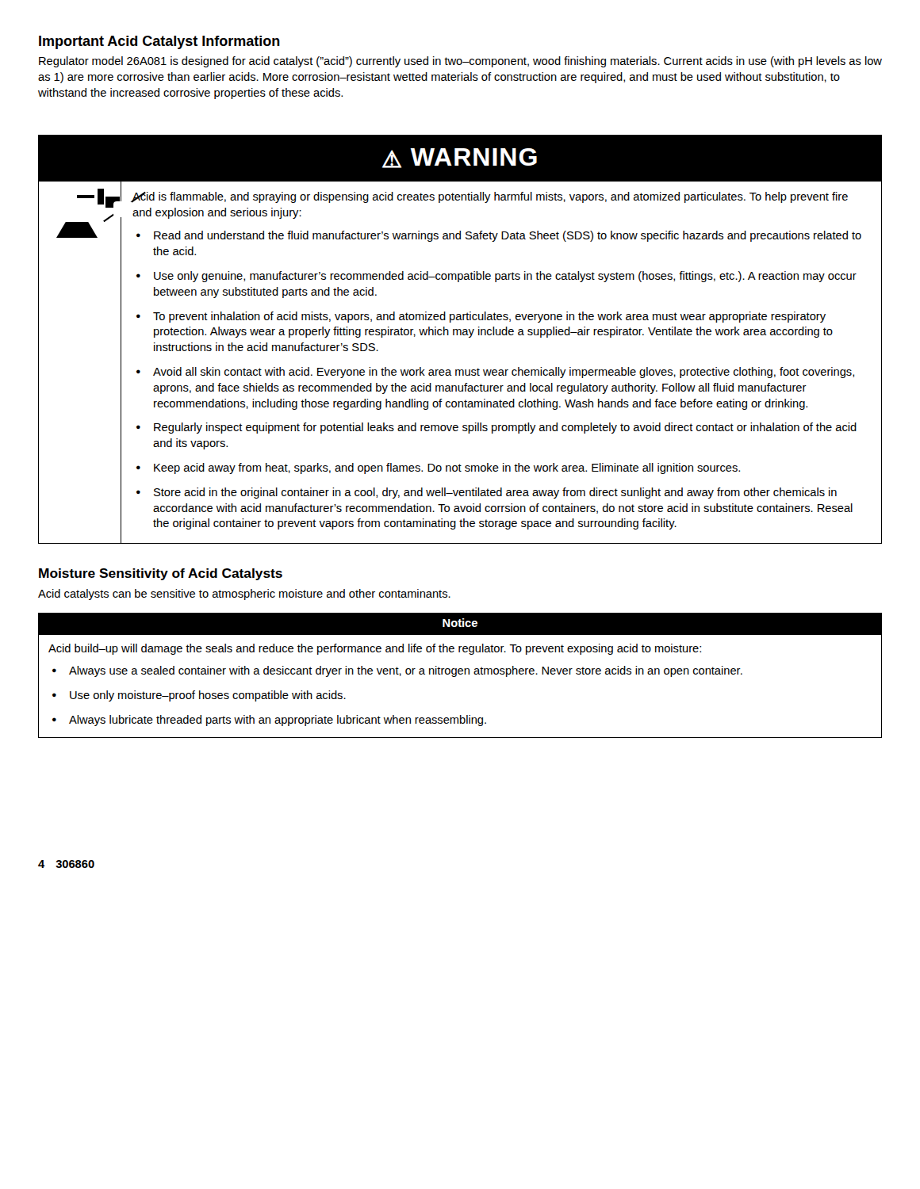Important Acid Catalyst Information
Regulator model 26A081 is designed for acid catalyst (”acid”) currently used in two–component, wood finishing materials. Current acids in use (with pH levels as low as 1) are more corrosive than earlier acids. More corrosion–resistant wetted materials of construction are required, and must be used without substitution, to withstand the increased corrosive properties of these acids.
⚠ WARNING
| | Acid is flammable, and spraying or dispensing acid creates potentially harmful mists, vapors, and atomized particulates. To help prevent fire and explosion and serious injury: Read and understand the fluid manufacturer’s warnings and Safety Data Sheet (SDS) to know specific hazards and precautions related to the acid. Use only genuine, manufacturer’s recommended acid–compatible parts in the catalyst system (hoses, fittings, etc.). A reaction may occur between any substituted parts and the acid. To prevent inhalation of acid mists, vapors, and atomized particulates, everyone in the work area must wear appropriate respiratory protection. Always wear a properly fitting respirator, which may include a supplied–air respirator. Ventilate the work area according to instructions in the acid manufacturer’s SDS. Avoid all skin contact with acid. Everyone in the work area must wear chemically impermeable gloves, protective clothing, foot coverings, aprons, and face shields as recommended by the acid manufacturer and local regulatory authority. Follow all fluid manufacturer recommendations, including those regarding handling of contaminated clothing. Wash hands and face before eating or drinking. Regularly inspect equipment for potential leaks and remove spills promptly and completely to avoid direct contact or inhalation of the acid and its vapors. Keep acid away from heat, sparks, and open flames. Do not smoke in the work area. Eliminate all ignition sources. Store acid in the original container in a cool, dry, and well–ventilated area away from direct sunlight and away from other chemicals in accordance with acid manufacturer’s recommendation. To avoid corrsion of containers, do not store acid in substitute containers. Reseal the original container to prevent vapors from contaminating the storage space and surrounding facility. |
Moisture Sensitivity of Acid Catalysts
Acid catalysts can be sensitive to atmospheric moisture and other contaminants.
| Notice |
| --- |
| Acid build–up will damage the seals and reduce the performance and life of the regulator. To prevent exposing acid to moisture: Always use a sealed container with a desiccant dryer in the vent, or a nitrogen atmosphere. Never store acids in an open container. Use only moisture–proof hoses compatible with acids. Always lubricate threaded parts with an appropriate lubricant when reassembling. |
4306860